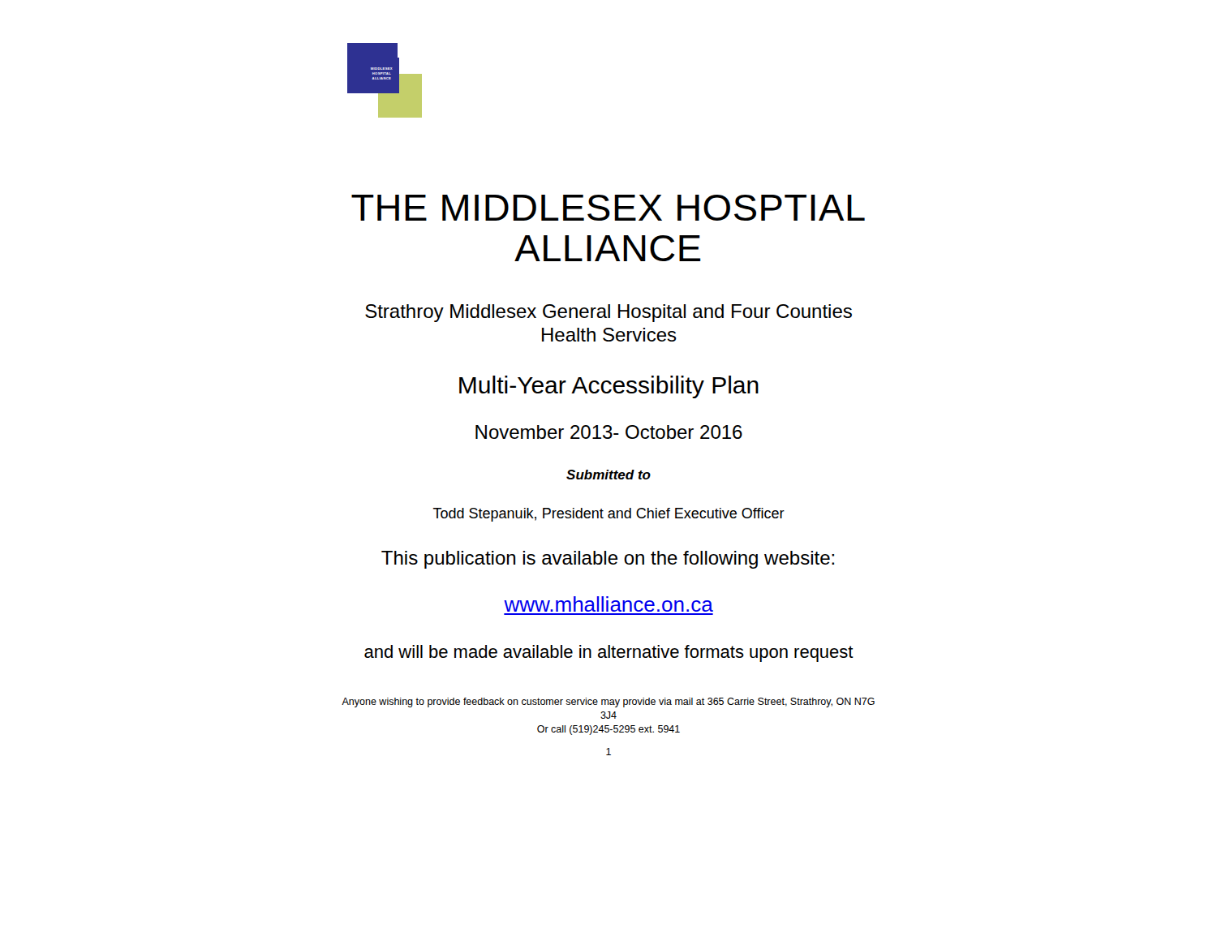MIDDLESEX
HOSPITAL
ALLIANCE
THE MIDDLESEX HOSPTIAL ALLIANCE
Strathroy Middlesex General Hospital and Four Counties Health Services
Multi-Year Accessibility Plan
November 2013- October 2016
Submitted to
Todd Stepanuik, President and Chief Executive Officer
This publication is available on the following website:
www.mhalliance.on.ca
and will be made available in alternative formats upon request
Anyone wishing to provide feedback on customer service may provide via mail at 365 Carrie Street, Strathroy, ON N7G 3J4
Or call (519)245-5295 ext. 5941
1